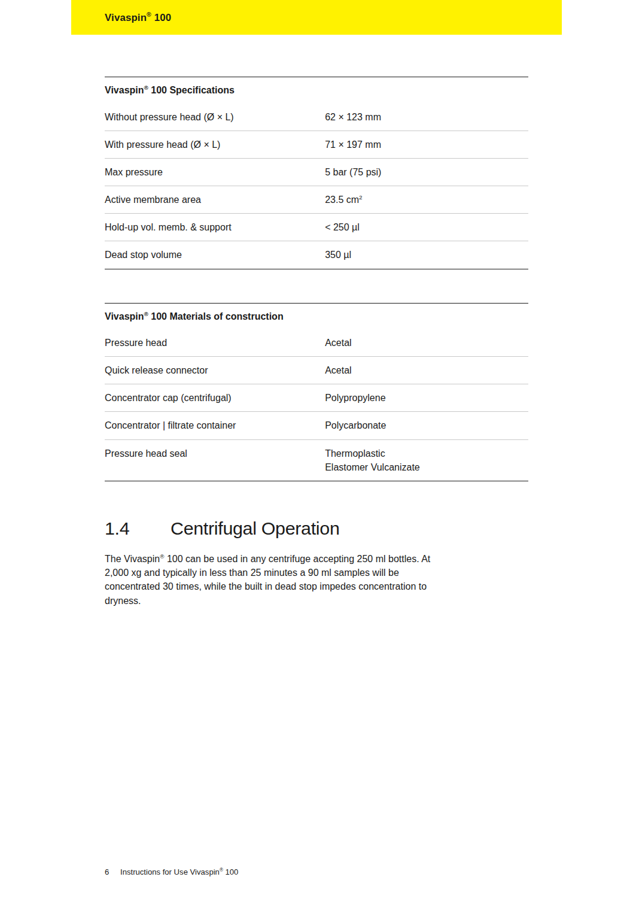Vivaspin® 100
Vivaspin ® 100 Specifications
| Without pressure head (Ø × L) | 62 × 123 mm |
| With pressure head (Ø × L) | 71 × 197 mm |
| Max pressure | 5 bar (75 psi) |
| Active membrane area | 23.5 cm 2 |
| Hold-up vol. memb. & support | < 250 µl |
| Dead stop volume | 350 µl |
Vivaspin ® 100 Materials of construction
| Pressure head | Acetal |
| Quick release connector | Acetal |
| Concentrator cap (centrifugal) | Polypropylene |
| Concentrator / filtrate container | Polycarbonate |
| Pressure head seal | Thermoplastic Elastomer Vulcanizate |
1.4 Centrifugal Operation
The Vivaspin® 100 can be used in any centrifuge accepting 250 ml bottles. At 2,000 xg and typically in less than 25 minutes a 90 ml samples will be concentrated 30 times, while the built in dead stop impedes concentration to dryness.
6 Instructions for Use Vivaspin® 100